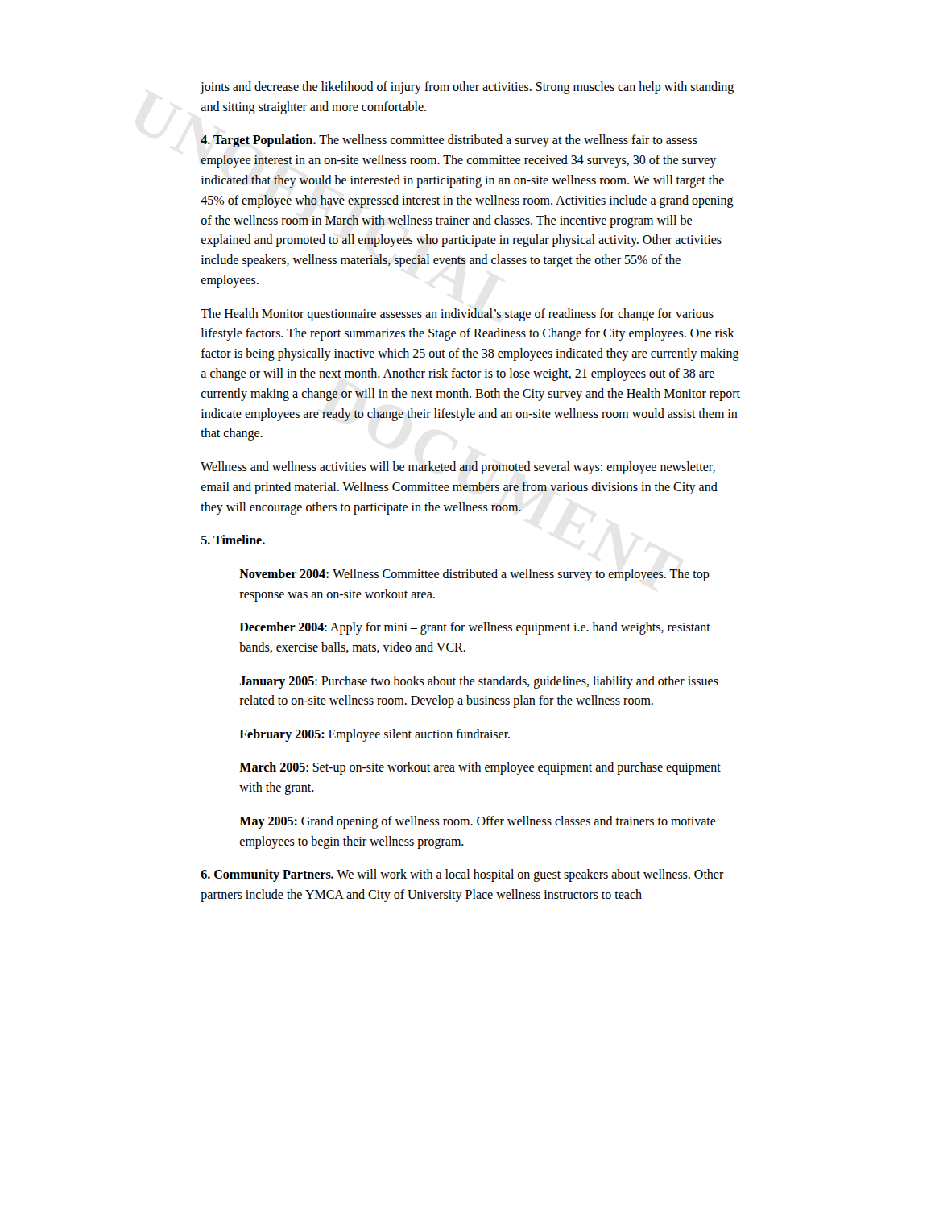UNOFFICIAL DOCUMENT
joints and decrease the likelihood of injury from other activities. Strong muscles can help with standing and sitting straighter and more comfortable.
4. Target Population. The wellness committee distributed a survey at the wellness fair to assess employee interest in an on-site wellness room. The committee received 34 surveys, 30 of the survey indicated that they would be interested in participating in an on-site wellness room. We will target the 45% of employee who have expressed interest in the wellness room. Activities include a grand opening of the wellness room in March with wellness trainer and classes. The incentive program will be explained and promoted to all employees who participate in regular physical activity. Other activities include speakers, wellness materials, special events and classes to target the other 55% of the employees.
The Health Monitor questionnaire assesses an individual’s stage of readiness for change for various lifestyle factors. The report summarizes the Stage of Readiness to Change for City employees. One risk factor is being physically inactive which 25 out of the 38 employees indicated they are currently making a change or will in the next month. Another risk factor is to lose weight, 21 employees out of 38 are currently making a change or will in the next month. Both the City survey and the Health Monitor report indicate employees are ready to change their lifestyle and an on-site wellness room would assist them in that change.
Wellness and wellness activities will be marketed and promoted several ways: employee newsletter, email and printed material. Wellness Committee members are from various divisions in the City and they will encourage others to participate in the wellness room.
5. Timeline.
November 2004: Wellness Committee distributed a wellness survey to employees. The top response was an on-site workout area.
December 2004: Apply for mini – grant for wellness equipment i.e. hand weights, resistant bands, exercise balls, mats, video and VCR.
January 2005: Purchase two books about the standards, guidelines, liability and other issues related to on-site wellness room. Develop a business plan for the wellness room.
February 2005: Employee silent auction fundraiser.
March 2005: Set-up on-site workout area with employee equipment and purchase equipment with the grant.
May 2005: Grand opening of wellness room. Offer wellness classes and trainers to motivate employees to begin their wellness program.
6. Community Partners. We will work with a local hospital on guest speakers about wellness. Other partners include the YMCA and City of University Place wellness instructors to teach